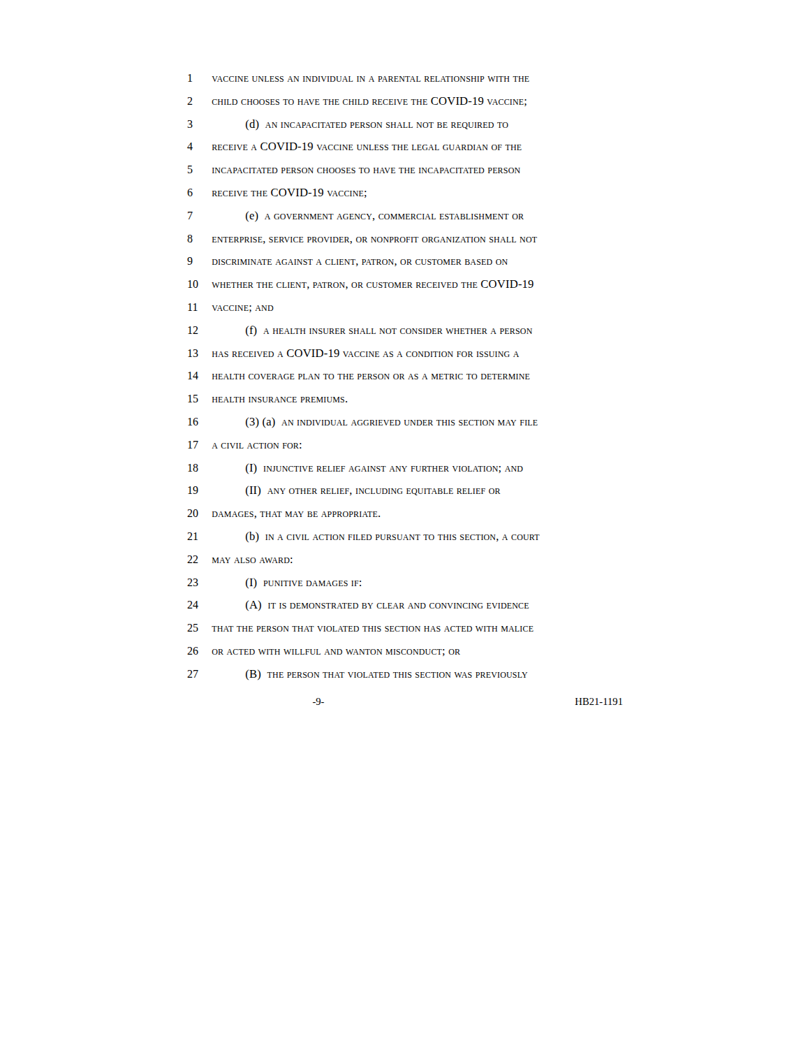1 VACCINE UNLESS AN INDIVIDUAL IN A PARENTAL RELATIONSHIP WITH THE
2 CHILD CHOOSES TO HAVE THE CHILD RECEIVE THE COVID-19 VACCINE;
3(d) AN INCAPACITATED PERSON SHALL NOT BE REQUIRED TO
4 RECEIVE A COVID-19 VACCINE UNLESS THE LEGAL GUARDIAN OF THE
5 INCAPACITATED PERSON CHOOSES TO HAVE THE INCAPACITATED PERSON
6 RECEIVE THE COVID-19 VACCINE;
7(e) A GOVERNMENT AGENCY, COMMERCIAL ESTABLISHMENT OR
8 ENTERPRISE, SERVICE PROVIDER, OR NONPROFIT ORGANIZATION SHALL NOT
9 DISCRIMINATE AGAINST A CLIENT, PATRON, OR CUSTOMER BASED ON
10 WHETHER THE CLIENT, PATRON, OR CUSTOMER RECEIVED THE COVID-19
11 VACCINE; AND
12(f) A HEALTH INSURER SHALL NOT CONSIDER WHETHER A PERSON
13 HAS RECEIVED A COVID-19 VACCINE AS A CONDITION FOR ISSUING A
14 HEALTH COVERAGE PLAN TO THE PERSON OR AS A METRIC TO DETERMINE
15 HEALTH INSURANCE PREMIUMS.
16(3) (a) AN INDIVIDUAL AGGRIEVED UNDER THIS SECTION MAY FILE
17 A CIVIL ACTION FOR:
18(I) INJUNCTIVE RELIEF AGAINST ANY FURTHER VIOLATION; AND
19(II) ANY OTHER RELIEF, INCLUDING EQUITABLE RELIEF OR
20 DAMAGES, THAT MAY BE APPROPRIATE.
21(b) IN A CIVIL ACTION FILED PURSUANT TO THIS SECTION, A COURT
22 MAY ALSO AWARD:
23(I) PUNITIVE DAMAGES IF:
24(A) IT IS DEMONSTRATED BY CLEAR AND CONVINCING EVIDENCE
25 THAT THE PERSON THAT VIOLATED THIS SECTION HAS ACTED WITH MALICE
26 OR ACTED WITH WILLFUL AND WANTON MISCONDUCT; OR
27(B) THE PERSON THAT VIOLATED THIS SECTION WAS PREVIOUSLY
-9- HB21-1191